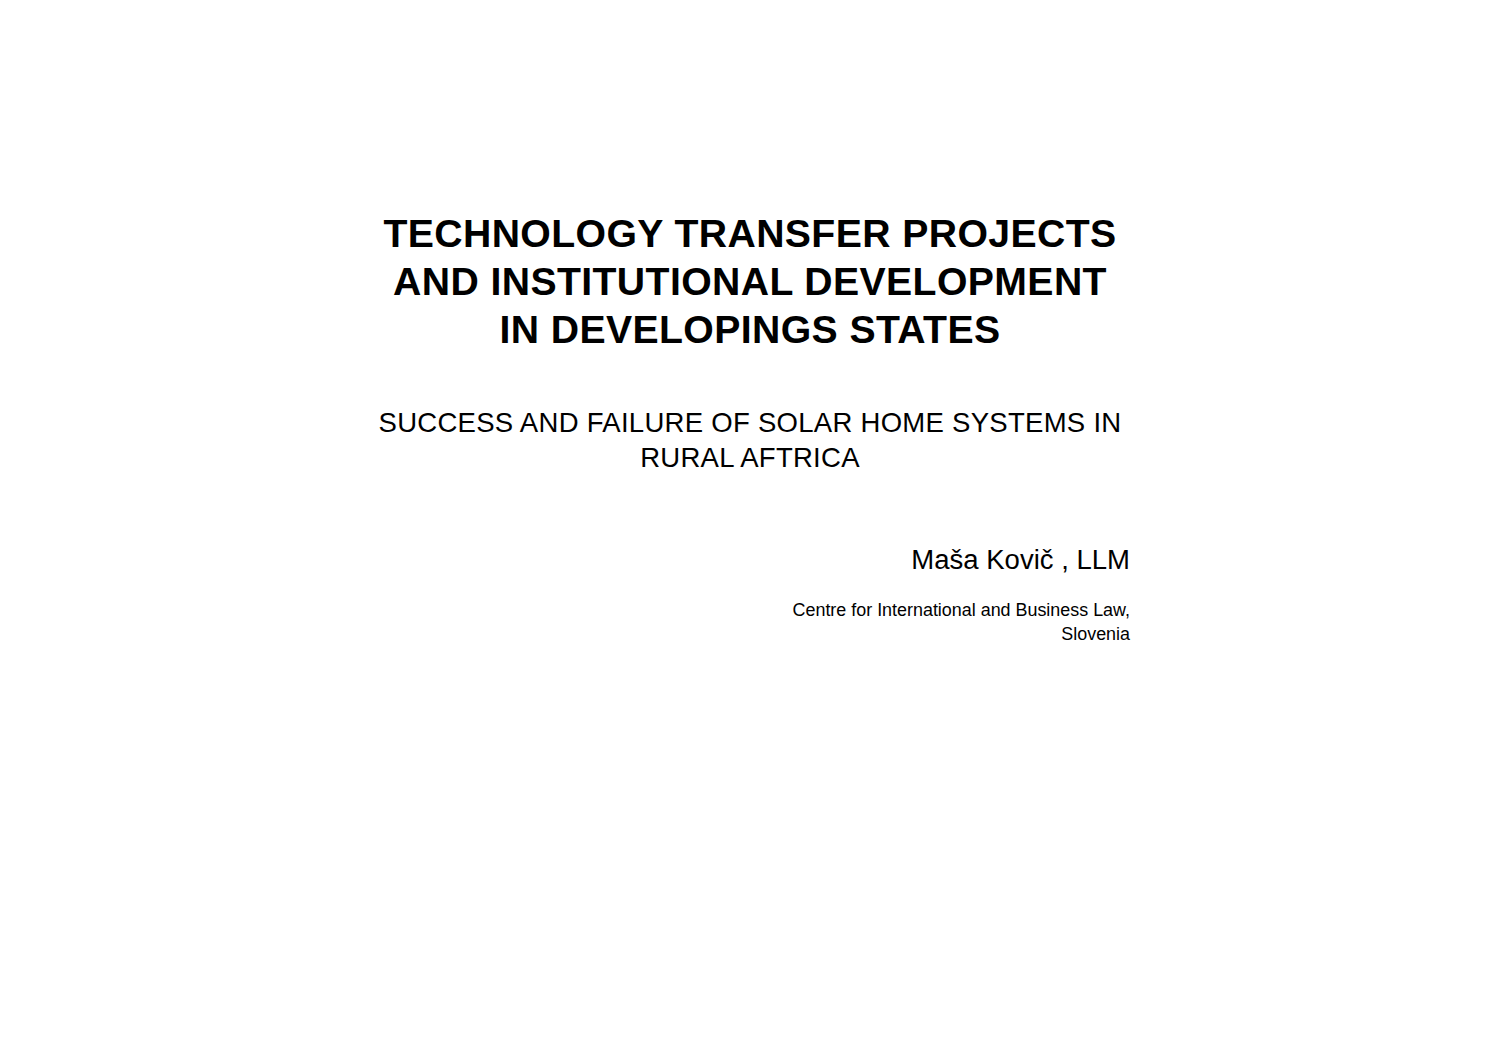TECHNOLOGY TRANSFER PROJECTS AND INSTITUTIONAL DEVELOPMENT IN DEVELOPINGS STATES
SUCCESS AND FAILURE OF SOLAR HOME SYSTEMS IN RURAL AFTRICA
Maša Kovič , LLM
Centre for International and Business Law,
Slovenia